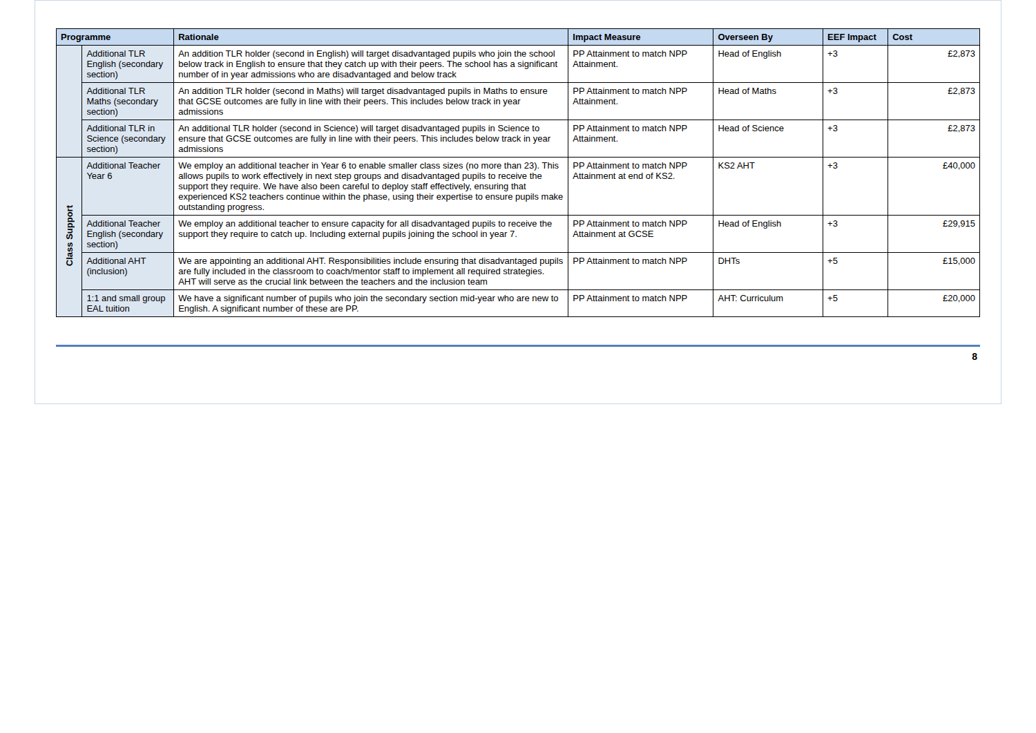| Programme | Rationale | Impact Measure | Overseen By | EEF Impact | Cost |
| --- | --- | --- | --- | --- | --- |
| | Additional TLR English (secondary section) | An addition TLR holder (second in English) will target disadvantaged pupils who join the school below track in English to ensure that they catch up with their peers. The school has a significant number of in year admissions who are disadvantaged and below track | PP Attainment to match NPP Attainment. | Head of English | +3 | £2,873 |
| Additional TLR Maths (secondary section) | An addition TLR holder (second in Maths) will target disadvantaged pupils in Maths to ensure that GCSE outcomes are fully in line with their peers. This includes below track in year admissions | PP Attainment to match NPP Attainment. | Head of Maths | +3 | £2,873 |
| Additional TLR in Science (secondary section) | An additional TLR holder (second in Science) will target disadvantaged pupils in Science to ensure that GCSE outcomes are fully in line with their peers. This includes below track in year admissions | PP Attainment to match NPP Attainment. | Head of Science | +3 | £2,873 |
| Class Support | Additional Teacher Year 6 | We employ an additional teacher in Year 6 to enable smaller class sizes (no more than 23). This allows pupils to work effectively in next step groups and disadvantaged pupils to receive the support they require. We have also been careful to deploy staff effectively, ensuring that experienced KS2 teachers continue within the phase, using their expertise to ensure pupils make outstanding progress. | PP Attainment to match NPP Attainment at end of KS2. | KS2 AHT | +3 | £40,000 |
| Additional Teacher English (secondary section) | We employ an additional teacher to ensure capacity for all disadvantaged pupils to receive the support they require to catch up. Including external pupils joining the school in year 7. | PP Attainment to match NPP Attainment at GCSE | Head of English | +3 | £29,915 |
| Additional AHT (inclusion) | We are appointing an additional AHT. Responsibilities include ensuring that disadvantaged pupils are fully included in the classroom to coach/mentor staff to implement all required strategies. AHT will serve as the crucial link between the teachers and the inclusion team | PP Attainment to match NPP | DHTs | +5 | £15,000 |
| 1:1 and small group EAL tuition | We have a significant number of pupils who join the secondary section mid-year who are new to English. A significant number of these are PP. | PP Attainment to match NPP | AHT: Curriculum | +5 | £20,000 |
8